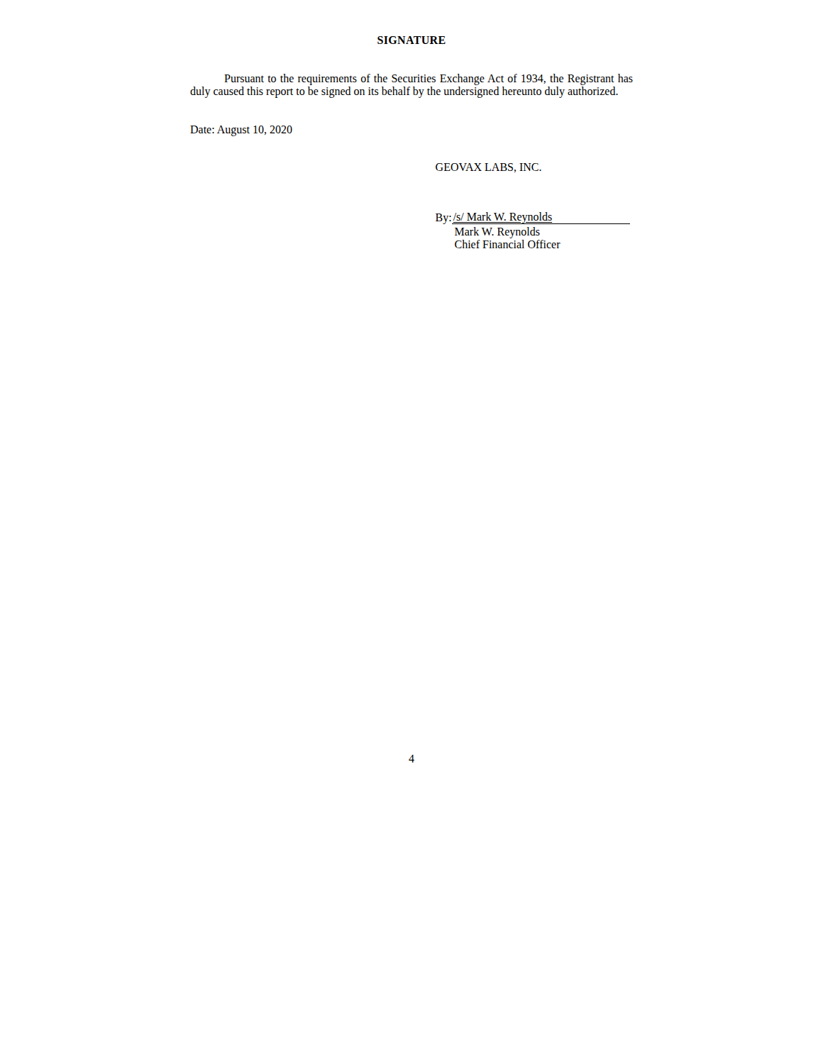SIGNATURE
Pursuant to the requirements of the Securities Exchange Act of 1934, the Registrant has duly caused this report to be signed on its behalf by the undersigned hereunto duly authorized.
Date: August 10, 2020
GEOVAX LABS, INC.
By:/s/ Mark W. Reynolds
Mark W. Reynolds
Chief Financial Officer
4